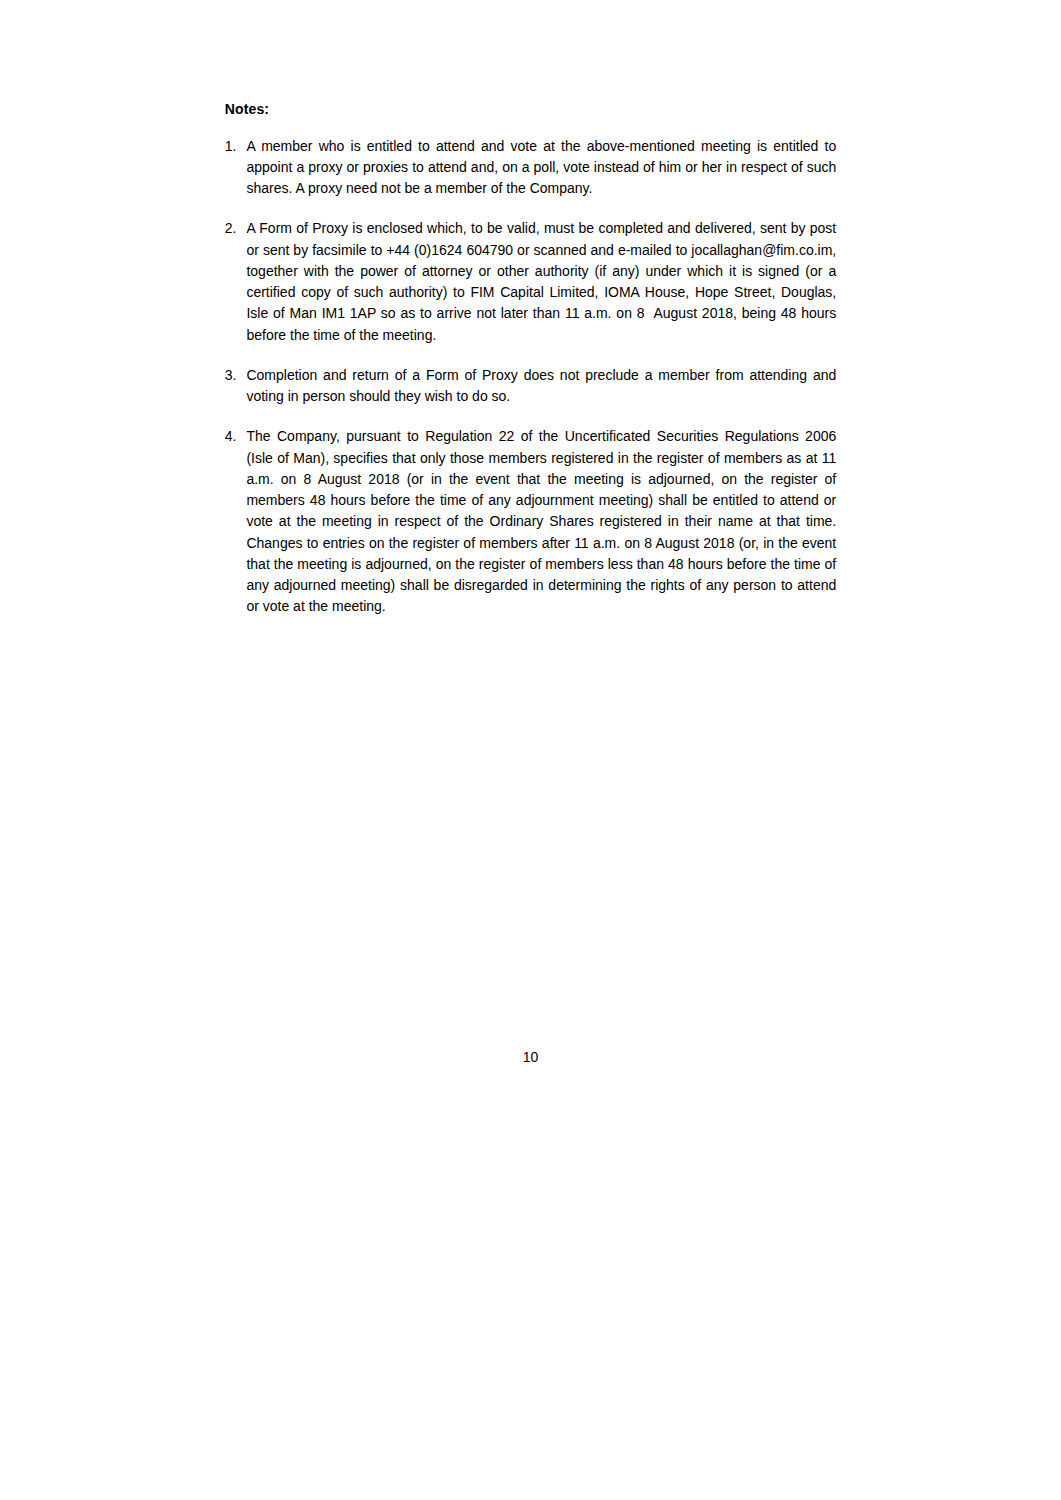Notes:
A member who is entitled to attend and vote at the above-mentioned meeting is entitled to appoint a proxy or proxies to attend and, on a poll, vote instead of him or her in respect of such shares. A proxy need not be a member of the Company.
A Form of Proxy is enclosed which, to be valid, must be completed and delivered, sent by post or sent by facsimile to +44 (0)1624 604790 or scanned and e-mailed to jocallaghan@fim.co.im, together with the power of attorney or other authority (if any) under which it is signed (or a certified copy of such authority) to FIM Capital Limited, IOMA House, Hope Street, Douglas, Isle of Man IM1 1AP so as to arrive not later than 11 a.m. on 8 August 2018, being 48 hours before the time of the meeting.
Completion and return of a Form of Proxy does not preclude a member from attending and voting in person should they wish to do so.
The Company, pursuant to Regulation 22 of the Uncertificated Securities Regulations 2006 (Isle of Man), specifies that only those members registered in the register of members as at 11 a.m. on 8 August 2018 (or in the event that the meeting is adjourned, on the register of members 48 hours before the time of any adjournment meeting) shall be entitled to attend or vote at the meeting in respect of the Ordinary Shares registered in their name at that time. Changes to entries on the register of members after 11 a.m. on 8 August 2018 (or, in the event that the meeting is adjourned, on the register of members less than 48 hours before the time of any adjourned meeting) shall be disregarded in determining the rights of any person to attend or vote at the meeting.
10